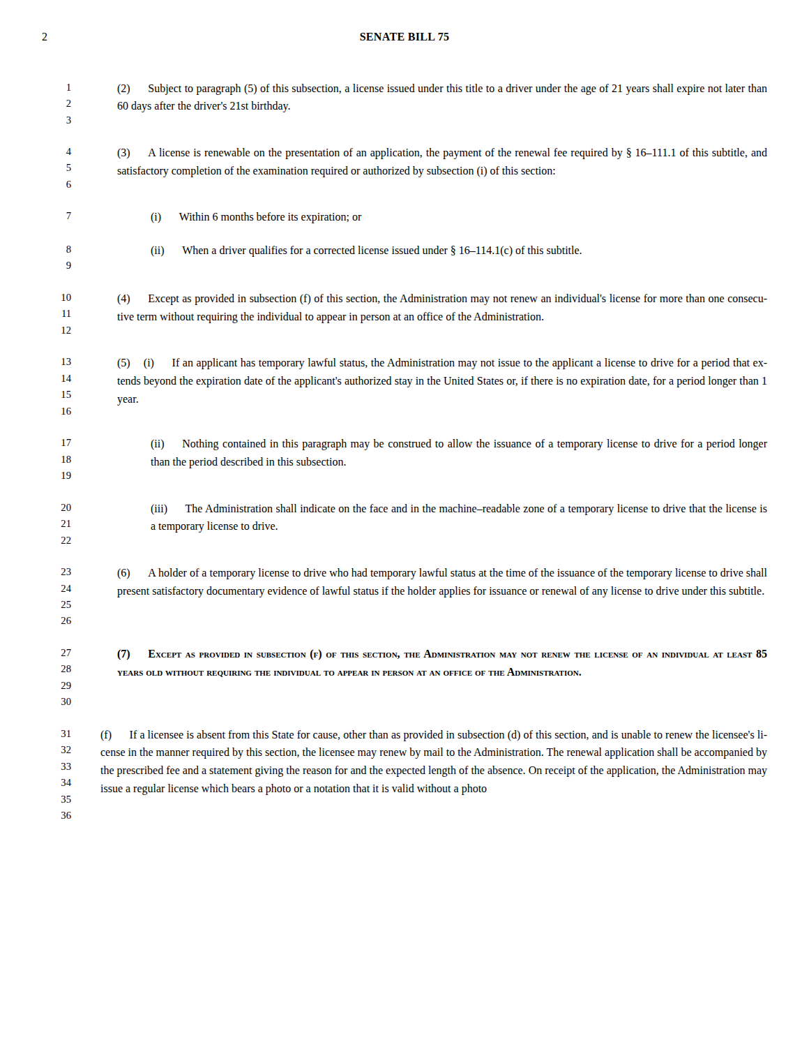2
SENATE BILL 75
1 2 3
(2) Subject to paragraph (5) of this subsection, a license issued under this title to a driver under the age of 21 years shall expire not later than 60 days after the driver's 21st birthday.
4 5 6
(3) A license is renewable on the presentation of an application, the payment of the renewal fee required by § 16–111.1 of this subtitle, and satisfactory completion of the examination required or authorized by subsection (i) of this section:
7
(i) Within 6 months before its expiration; or
8 9
(ii) When a driver qualifies for a corrected license issued under § 16–114.1(c) of this subtitle.
10 11 12
(4) Except as provided in subsection (f) of this section, the Administration may not renew an individual's license for more than one consecutive term without requiring the individual to appear in person at an office of the Administration.
13 14 15 16
(5) (i) If an applicant has temporary lawful status, the Administration may not issue to the applicant a license to drive for a period that extends beyond the expiration date of the applicant's authorized stay in the United States or, if there is no expiration date, for a period longer than 1 year.
17 18 19
(ii) Nothing contained in this paragraph may be construed to allow the issuance of a temporary license to drive for a period longer than the period described in this subsection.
20 21 22
(iii) The Administration shall indicate on the face and in the machine–readable zone of a temporary license to drive that the license is a temporary license to drive.
23 24 25 26
(6) A holder of a temporary license to drive who had temporary lawful status at the time of the issuance of the temporary license to drive shall present satisfactory documentary evidence of lawful status if the holder applies for issuance or renewal of any license to drive under this subtitle.
27 28 29 30
(7) Except as provided in subsection (f) of this section, the Administration may not renew the license of an individual at least 85 years old without requiring the individual to appear in person at an office of the Administration.
31 32 33 34 35 36
(f) If a licensee is absent from this State for cause, other than as provided in subsection (d) of this section, and is unable to renew the licensee's license in the manner required by this section, the licensee may renew by mail to the Administration. The renewal application shall be accompanied by the prescribed fee and a statement giving the reason for and the expected length of the absence. On receipt of the application, the Administration may issue a regular license which bears a photo or a notation that it is valid without a photo